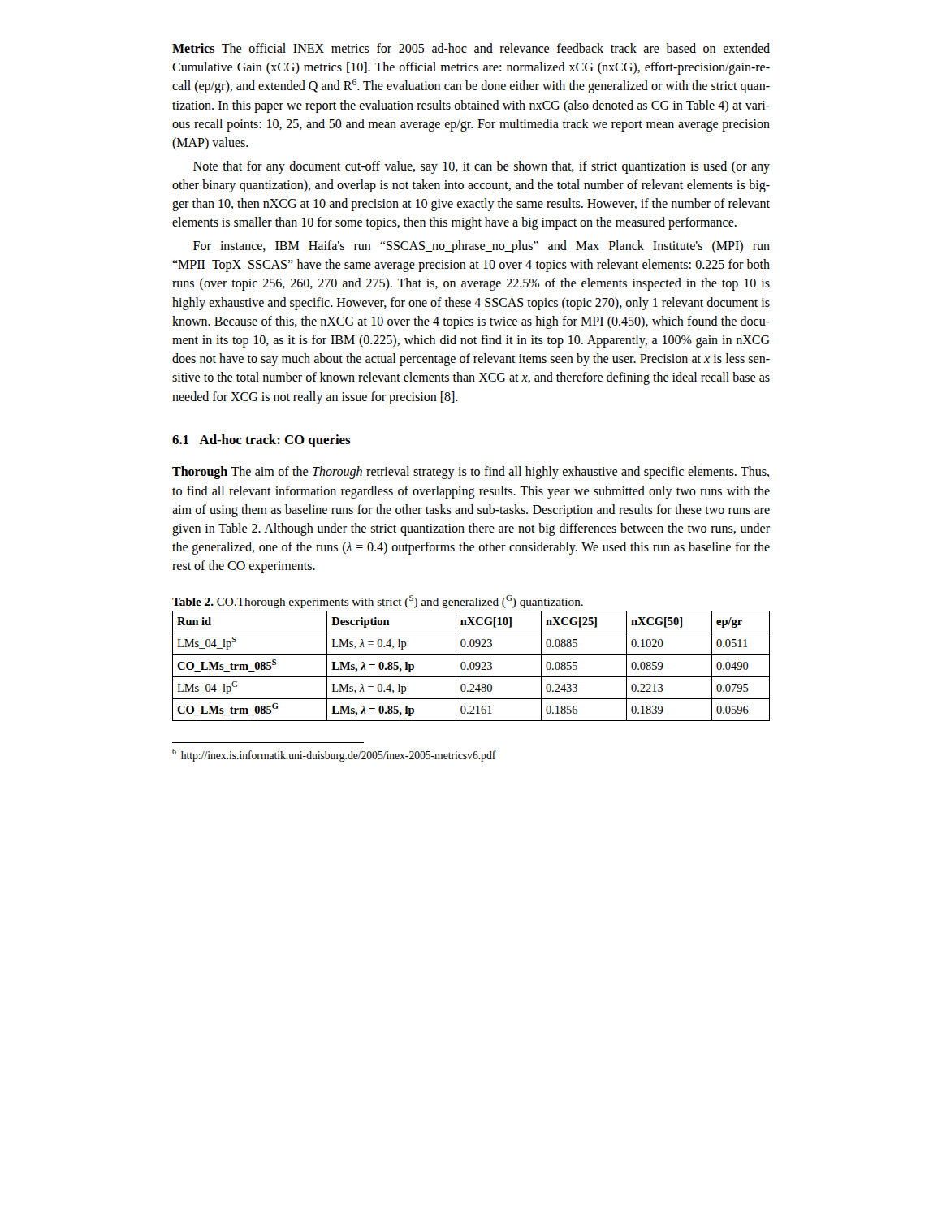Metrics The official INEX metrics for 2005 ad-hoc and relevance feedback track are based on extended Cumulative Gain (xCG) metrics [10]. The official metrics are: normalized xCG (nxCG), effort-precision/gain-recall (ep/gr), and extended Q and R6. The evaluation can be done either with the generalized or with the strict quantization. In this paper we report the evaluation results obtained with nxCG (also denoted as CG in Table 4) at various recall points: 10, 25, and 50 and mean average ep/gr. For multimedia track we report mean average precision (MAP) values.
Note that for any document cut-off value, say 10, it can be shown that, if strict quantization is used (or any other binary quantization), and overlap is not taken into account, and the total number of relevant elements is bigger than 10, then nXCG at 10 and precision at 10 give exactly the same results. However, if the number of relevant elements is smaller than 10 for some topics, then this might have a big impact on the measured performance.
For instance, IBM Haifa's run “SSCAS_no_phrase_no_plus” and Max Planck Institute's (MPI) run “MPII_TopX_SSCAS” have the same average precision at 10 over 4 topics with relevant elements: 0.225 for both runs (over topic 256, 260, 270 and 275). That is, on average 22.5% of the elements inspected in the top 10 is highly exhaustive and specific. However, for one of these 4 SSCAS topics (topic 270), only 1 relevant document is known. Because of this, the nXCG at 10 over the 4 topics is twice as high for MPI (0.450), which found the document in its top 10, as it is for IBM (0.225), which did not find it in its top 10. Apparently, a 100% gain in nXCG does not have to say much about the actual percentage of relevant items seen by the user. Precision at x is less sensitive to the total number of known relevant elements than XCG at x, and therefore defining the ideal recall base as needed for XCG is not really an issue for precision [8].
6.1 Ad-hoc track: CO queries
Thorough The aim of the Thorough retrieval strategy is to find all highly exhaustive and specific elements. Thus, to find all relevant information regardless of overlapping results. This year we submitted only two runs with the aim of using them as baseline runs for the other tasks and sub-tasks. Description and results for these two runs are given in Table 2. Although under the strict quantization there are not big differences between the two runs, under the generalized, one of the runs (λ = 0.4) outperforms the other considerably. We used this run as baseline for the rest of the CO experiments.
Table 2. CO.Thorough experiments with strict (S) and generalized (G) quantization.
| Run id | Description | nXCG[10] | nXCG[25] | nXCG[50] | ep/gr |
| --- | --- | --- | --- | --- | --- |
| LMs_04_lp S | LMs, λ = 0.4, lp | 0.0923 | 0.0885 | 0.1020 | 0.0511 |
| CO_LMs_trm_085 S | LMs, λ = 0.85, lp | 0.0923 | 0.0855 | 0.0859 | 0.0490 |
| LMs_04_lp G | LMs, λ = 0.4, lp | 0.2480 | 0.2433 | 0.2213 | 0.0795 |
| CO_LMs_trm_085 G | LMs, λ = 0.85, lp | 0.2161 | 0.1856 | 0.1839 | 0.0596 |
6 http://inex.is.informatik.uni-duisburg.de/2005/inex-2005-metricsv6.pdf